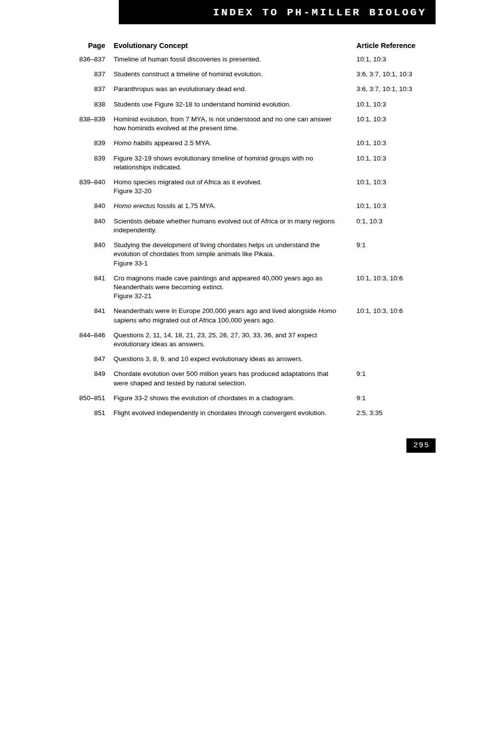Index to PH-Miller Biology
| Page | Evolutionary Concept | Article Reference |
| --- | --- | --- |
| 836–837 | Timeline of human fossil discoveries is presented. | 10:1, 10:3 |
| 837 | Students construct a timeline of hominid evolution. | 3:6, 3:7, 10:1, 10:3 |
| 837 | Paranthropus was an evolutionary dead end. | 3:6, 3:7, 10:1, 10:3 |
| 838 | Students use Figure 32-18 to understand hominid evolution. | 10:1, 10:3 |
| 838–839 | Hominid evolution, from 7 MYA, is not understood and no one can answer how hominids evolved at the present time. | 10:1, 10:3 |
| 839 | Homo habilis appeared 2.5 MYA. | 10:1, 10:3 |
| 839 | Figure 32-19 shows evolutionary timeline of hominid groups with no relationships indicated. | 10:1, 10:3 |
| 839–840 | Homo species migrated out of Africa as it evolved. Figure 32-20 | 10:1, 10:3 |
| 840 | Homo erectus fossils at 1.75 MYA. | 10:1, 10:3 |
| 840 | Scientists debate whether humans evolved out of Africa or in many regions independently. | 0:1, 10:3 |
| 840 | Studying the development of living chordates helps us understand the evolution of chordates from simple animals like Pikaia. Figure 33-1 | 9:1 |
| 841 | Cro magnons made cave paintings and appeared 40,000 years ago as Neanderthals were becoming extinct. Figure 32-21 | 10:1, 10:3, 10:6 |
| 841 | Neanderthals were in Europe 200,000 years ago and lived alongside Homo sapiens who migrated out of Africa 100,000 years ago. | 10:1, 10:3, 10:6 |
| 844–846 | Questions 2, 11, 14, 18, 21, 23, 25, 26, 27, 30, 33, 36, and 37 expect evolutionary ideas as answers. | |
| 847 | Questions 3, 8, 9, and 10 expect evolutionary ideas as answers. | |
| 849 | Chordate evolution over 500 million years has produced adaptations that were shaped and tested by natural selection. | 9:1 |
| 850–851 | Figure 33-2 shows the evolution of chordates in a cladogram. | 9:1 |
| 851 | Flight evolved independently in chordates through convergent evolution. | 2:5, 3:35 |
295